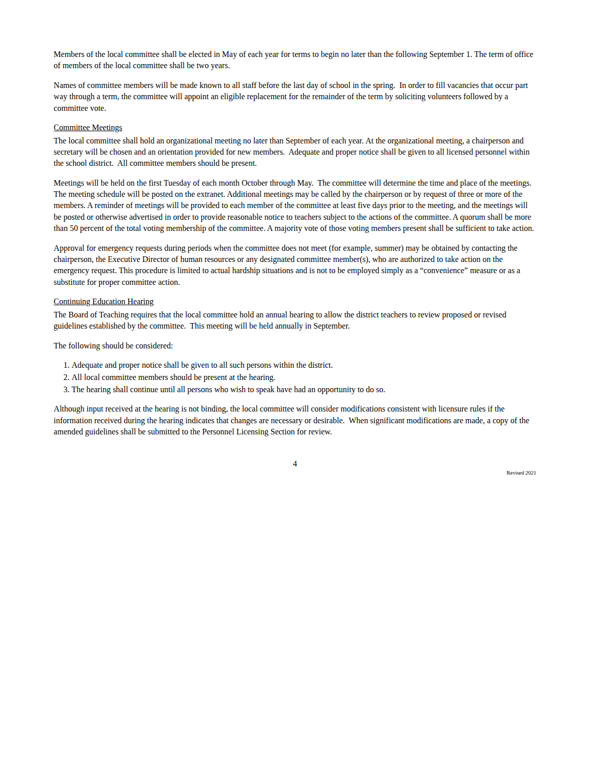Members of the local committee shall be elected in May of each year for terms to begin no later than the following September 1. The term of office of members of the local committee shall be two years.
Names of committee members will be made known to all staff before the last day of school in the spring. In order to fill vacancies that occur part way through a term, the committee will appoint an eligible replacement for the remainder of the term by soliciting volunteers followed by a committee vote.
Committee Meetings
The local committee shall hold an organizational meeting no later than September of each year. At the organizational meeting, a chairperson and secretary will be chosen and an orientation provided for new members. Adequate and proper notice shall be given to all licensed personnel within the school district. All committee members should be present.
Meetings will be held on the first Tuesday of each month October through May. The committee will determine the time and place of the meetings. The meeting schedule will be posted on the extranet. Additional meetings may be called by the chairperson or by request of three or more of the members. A reminder of meetings will be provided to each member of the committee at least five days prior to the meeting, and the meetings will be posted or otherwise advertised in order to provide reasonable notice to teachers subject to the actions of the committee. A quorum shall be more than 50 percent of the total voting membership of the committee. A majority vote of those voting members present shall be sufficient to take action.
Approval for emergency requests during periods when the committee does not meet (for example, summer) may be obtained by contacting the chairperson, the Executive Director of human resources or any designated committee member(s), who are authorized to take action on the emergency request. This procedure is limited to actual hardship situations and is not to be employed simply as a “convenience” measure or as a substitute for proper committee action.
Continuing Education Hearing
The Board of Teaching requires that the local committee hold an annual hearing to allow the district teachers to review proposed or revised guidelines established by the committee. This meeting will be held annually in September.
The following should be considered:
Adequate and proper notice shall be given to all such persons within the district.
All local committee members should be present at the hearing.
The hearing shall continue until all persons who wish to speak have had an opportunity to do so.
Although input received at the hearing is not binding, the local committee will consider modifications consistent with licensure rules if the information received during the hearing indicates that changes are necessary or desirable. When significant modifications are made, a copy of the amended guidelines shall be submitted to the Personnel Licensing Section for review.
4
Revised 2021